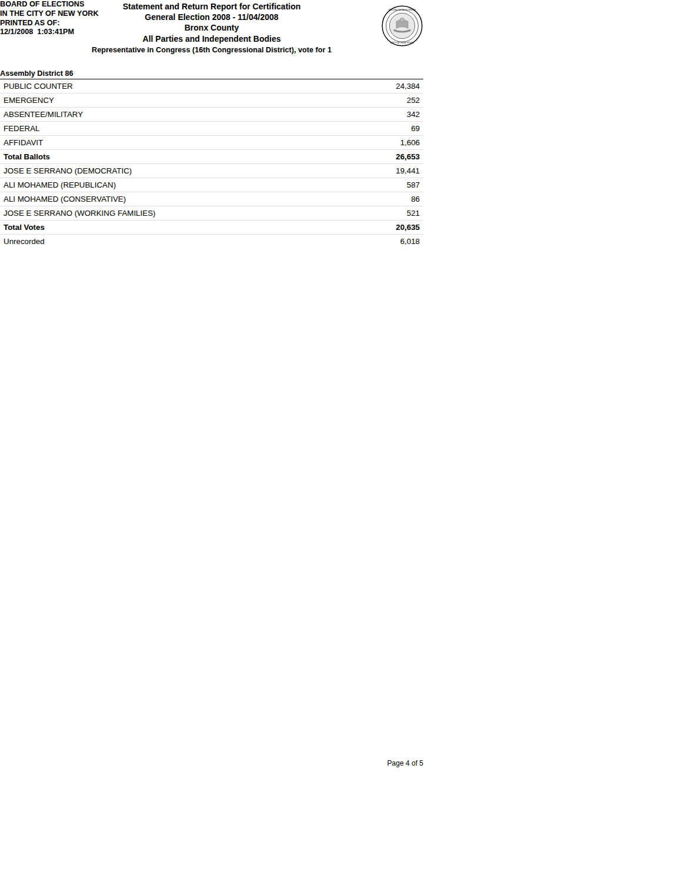BOARD OF ELECTIONS
IN THE CITY OF NEW YORK
PRINTED AS OF:
12/1/2008 1:03:41PM
Statement and Return Report for Certification
General Election 2008 - 11/04/2008
Bronx County
All Parties and Independent Bodies
Representative in Congress (16th Congressional District), vote for 1
BOARD OF ELECTIONS CITY OF NEW YORK
Assembly District 86
| PUBLIC COUNTER | 24,384 |
| EMERGENCY | 252 |
| ABSENTEE/MILITARY | 342 |
| FEDERAL | 69 |
| AFFIDAVIT | 1,606 |
| Total Ballots | 26,653 |
| JOSE E SERRANO (DEMOCRATIC) | 19,441 |
| ALI MOHAMED (REPUBLICAN) | 587 |
| ALI MOHAMED (CONSERVATIVE) | 86 |
| JOSE E SERRANO (WORKING FAMILIES) | 521 |
| Total Votes | 20,635 |
| Unrecorded | 6,018 |
Page 4 of 5